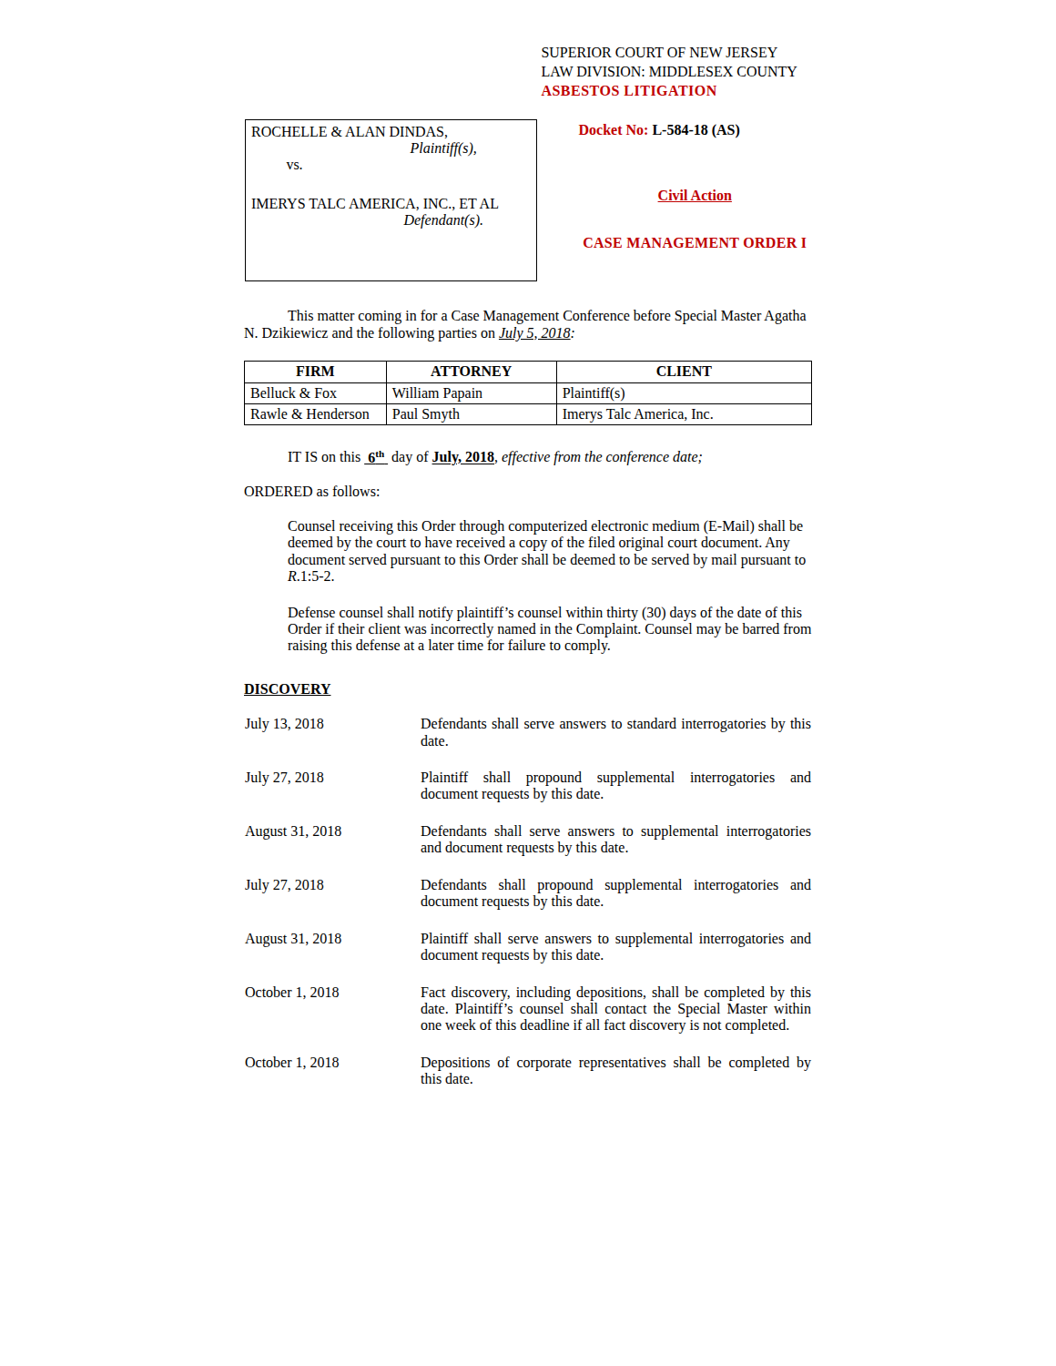SUPERIOR COURT OF NEW JERSEY
LAW DIVISION: MIDDLESEX COUNTY
ASBESTOS LITIGATION
| ROCHELLE & ALAN DINDAS, Plaintiff(s), vs. IMERYS TALC AMERICA, INC., et al Defendant(s). | Docket No: L-584-18 (AS) Civil Action CASE MANAGEMENT ORDER I |
This matter coming in for a Case Management Conference before Special Master Agatha N. Dzikiewicz and the following parties on July 5, 2018:
| FIRM | ATTORNEY | CLIENT |
| --- | --- | --- |
| Belluck & Fox | William Papain | Plaintiff(s) |
| Rawle & Henderson | Paul Smyth | Imerys Talc America, Inc. |
IT IS on this 6th day of July, 2018, effective from the conference date;
ORDERED as follows:
Counsel receiving this Order through computerized electronic medium (E-Mail) shall be deemed by the court to have received a copy of the filed original court document. Any document served pursuant to this Order shall be deemed to be served by mail pursuant to R.1:5-2.
Defense counsel shall notify plaintiff’s counsel within thirty (30) days of the date of this Order if their client was incorrectly named in the Complaint. Counsel may be barred from raising this defense at a later time for failure to comply.
DISCOVERY
| July 13, 2018 | Defendants shall serve answers to standard interrogatories by this date. |
| July 27, 2018 | Plaintiff shall propound supplemental interrogatories and document requests by this date. |
| August 31, 2018 | Defendants shall serve answers to supplemental interrogatories and document requests by this date. |
| July 27, 2018 | Defendants shall propound supplemental interrogatories and document requests by this date. |
| August 31, 2018 | Plaintiff shall serve answers to supplemental interrogatories and document requests by this date. |
| October 1, 2018 | Fact discovery, including depositions, shall be completed by this date. Plaintiff’s counsel shall contact the Special Master within one week of this deadline if all fact discovery is not completed. |
| October 1, 2018 | Depositions of corporate representatives shall be completed by this date. |